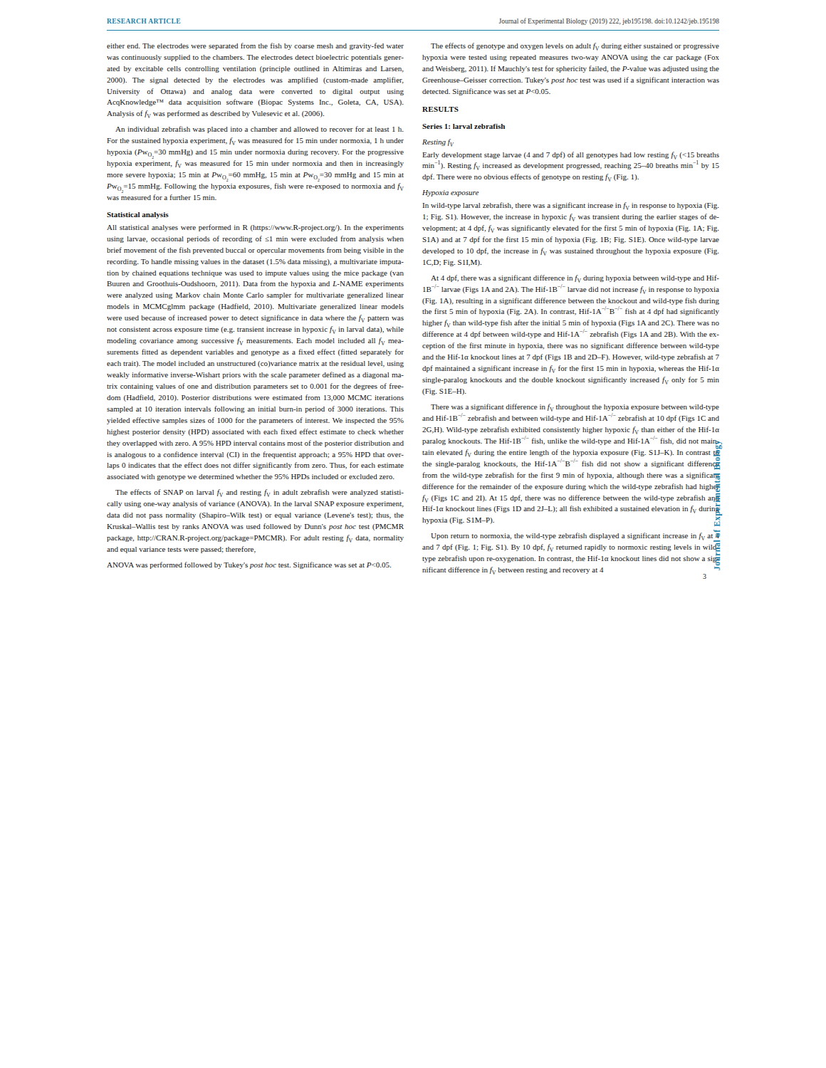Research Article
Journal of Experimental Biology (2019) 222, jeb195198. doi:10.1242/jeb.195198
either end. The electrodes were separated from the fish by coarse mesh and gravity-fed water was continuously supplied to the chambers. The electrodes detect bioelectric potentials generated by excitable cells controlling ventilation (principle outlined in Altimiras and Larsen, 2000). The signal detected by the electrodes was amplified (custom-made amplifier, University of Ottawa) and analog data were converted to digital output using AcqKnowledge™ data acquisition software (Biopac Systems Inc., Goleta, CA, USA). Analysis of fV was performed as described by Vulesevic et al. (2006).
An individual zebrafish was placed into a chamber and allowed to recover for at least 1 h. For the sustained hypoxia experiment, fV was measured for 15 min under normoxia, 1 h under hypoxia (PwO2=30 mmHg) and 15 min under normoxia during recovery. For the progressive hypoxia experiment, fV was measured for 15 min under normoxia and then in increasingly more severe hypoxia; 15 min at PwO2=60 mmHg, 15 min at PwO2=30 mmHg and 15 min at PwO2=15 mmHg. Following the hypoxia exposures, fish were re-exposed to normoxia and fV was measured for a further 15 min.
Statistical analysis
All statistical analyses were performed in R (https://www.R-project.org/). In the experiments using larvae, occasional periods of recording of ≤1 min were excluded from analysis when brief movement of the fish prevented buccal or opercular movements from being visible in the recording. To handle missing values in the dataset (1.5% data missing), a multivariate imputation by chained equations technique was used to impute values using the mice package (van Buuren and Groothuis-Oudshoorn, 2011). Data from the hypoxia and L-NAME experiments were analyzed using Markov chain Monte Carlo sampler for multivariate generalized linear models in MCMCglmm package (Hadfield, 2010). Multivariate generalized linear models were used because of increased power to detect significance in data where the fV pattern was not consistent across exposure time (e.g. transient increase in hypoxic fV in larval data), while modeling covariance among successive fV measurements. Each model included all fV measurements fitted as dependent variables and genotype as a fixed effect (fitted separately for each trait). The model included an unstructured (co)variance matrix at the residual level, using weakly informative inverse-Wishart priors with the scale parameter defined as a diagonal matrix containing values of one and distribution parameters set to 0.001 for the degrees of freedom (Hadfield, 2010). Posterior distributions were estimated from 13,000 MCMC iterations sampled at 10 iteration intervals following an initial burn-in period of 3000 iterations. This yielded effective samples sizes of 1000 for the parameters of interest. We inspected the 95% highest posterior density (HPD) associated with each fixed effect estimate to check whether they overlapped with zero. A 95% HPD interval contains most of the posterior distribution and is analogous to a confidence interval (CI) in the frequentist approach; a 95% HPD that overlaps 0 indicates that the effect does not differ significantly from zero. Thus, for each estimate associated with genotype we determined whether the 95% HPDs included or excluded zero.
The effects of SNAP on larval fV and resting fV in adult zebrafish were analyzed statistically using one-way analysis of variance (ANOVA). In the larval SNAP exposure experiment, data did not pass normality (Shapiro–Wilk test) or equal variance (Levene's test); thus, the Kruskal–Wallis test by ranks ANOVA was used followed by Dunn's post hoc test (PMCMR package, http://CRAN.R-project.org/package=PMCMR). For adult resting fV data, normality and equal variance tests were passed; therefore,
ANOVA was performed followed by Tukey's post hoc test. Significance was set at P<0.05.
The effects of genotype and oxygen levels on adult fV during either sustained or progressive hypoxia were tested using repeated measures two-way ANOVA using the car package (Fox and Weisberg, 2011). If Mauchly's test for sphericity failed, the P-value was adjusted using the Greenhouse–Geisser correction. Tukey's post hoc test was used if a significant interaction was detected. Significance was set at P<0.05.
Results
Series 1: larval zebrafish
Resting fV
Early development stage larvae (4 and 7 dpf) of all genotypes had low resting fV (<15 breaths min−1). Resting fV increased as development progressed, reaching 25–40 breaths min−1 by 15 dpf. There were no obvious effects of genotype on resting fV (Fig. 1).
Hypoxia exposure
In wild-type larval zebrafish, there was a significant increase in fV in response to hypoxia (Fig. 1; Fig. S1). However, the increase in hypoxic fV was transient during the earlier stages of development; at 4 dpf, fV was significantly elevated for the first 5 min of hypoxia (Fig. 1A; Fig. S1A) and at 7 dpf for the first 15 min of hypoxia (Fig. 1B; Fig. S1E). Once wild-type larvae developed to 10 dpf, the increase in fV was sustained throughout the hypoxia exposure (Fig. 1C,D; Fig. S1I,M).
At 4 dpf, there was a significant difference in fV during hypoxia between wild-type and Hif-1B−/− larvae (Figs 1A and 2A). The Hif-1B−/− larvae did not increase fV in response to hypoxia (Fig. 1A), resulting in a significant difference between the knockout and wild-type fish during the first 5 min of hypoxia (Fig. 2A). In contrast, Hif-1A−/−B−/− fish at 4 dpf had significantly higher fV than wild-type fish after the initial 5 min of hypoxia (Figs 1A and 2C). There was no difference at 4 dpf between wild-type and Hif-1A−/− zebrafish (Figs 1A and 2B). With the exception of the first minute in hypoxia, there was no significant difference between wild-type and the Hif-1α knockout lines at 7 dpf (Figs 1B and 2D–F). However, wild-type zebrafish at 7 dpf maintained a significant increase in fV for the first 15 min in hypoxia, whereas the Hif-1α single-paralog knockouts and the double knockout significantly increased fV only for 5 min (Fig. S1E–H).
There was a significant difference in fV throughout the hypoxia exposure between wild-type and Hif-1B−/− zebrafish and between wild-type and Hif-1A−/− zebrafish at 10 dpf (Figs 1C and 2G,H). Wild-type zebrafish exhibited consistently higher hypoxic fV than either of the Hif-1α paralog knockouts. The Hif-1B−/− fish, unlike the wild-type and Hif-1A−/− fish, did not maintain elevated fV during the entire length of the hypoxia exposure (Fig. S1J–K). In contrast to the single-paralog knockouts, the Hif-1A−/−B−/− fish did not show a significant difference from the wild-type zebrafish for the first 9 min of hypoxia, although there was a significant difference for the remainder of the exposure during which the wild-type zebrafish had higher fV (Figs 1C and 2I). At 15 dpf, there was no difference between the wild-type zebrafish and Hif-1α knockout lines (Figs 1D and 2J–L); all fish exhibited a sustained elevation in fV during hypoxia (Fig. S1M–P).
Upon return to normoxia, the wild-type zebrafish displayed a significant increase in fV at 4 and 7 dpf (Fig. 1; Fig. S1). By 10 dpf, fV returned rapidly to normoxic resting levels in wild-type zebrafish upon re-oxygenation. In contrast, the Hif-1α knockout lines did not show a significant difference in fV between resting and recovery at 4
Journal of Experimental Biology
3